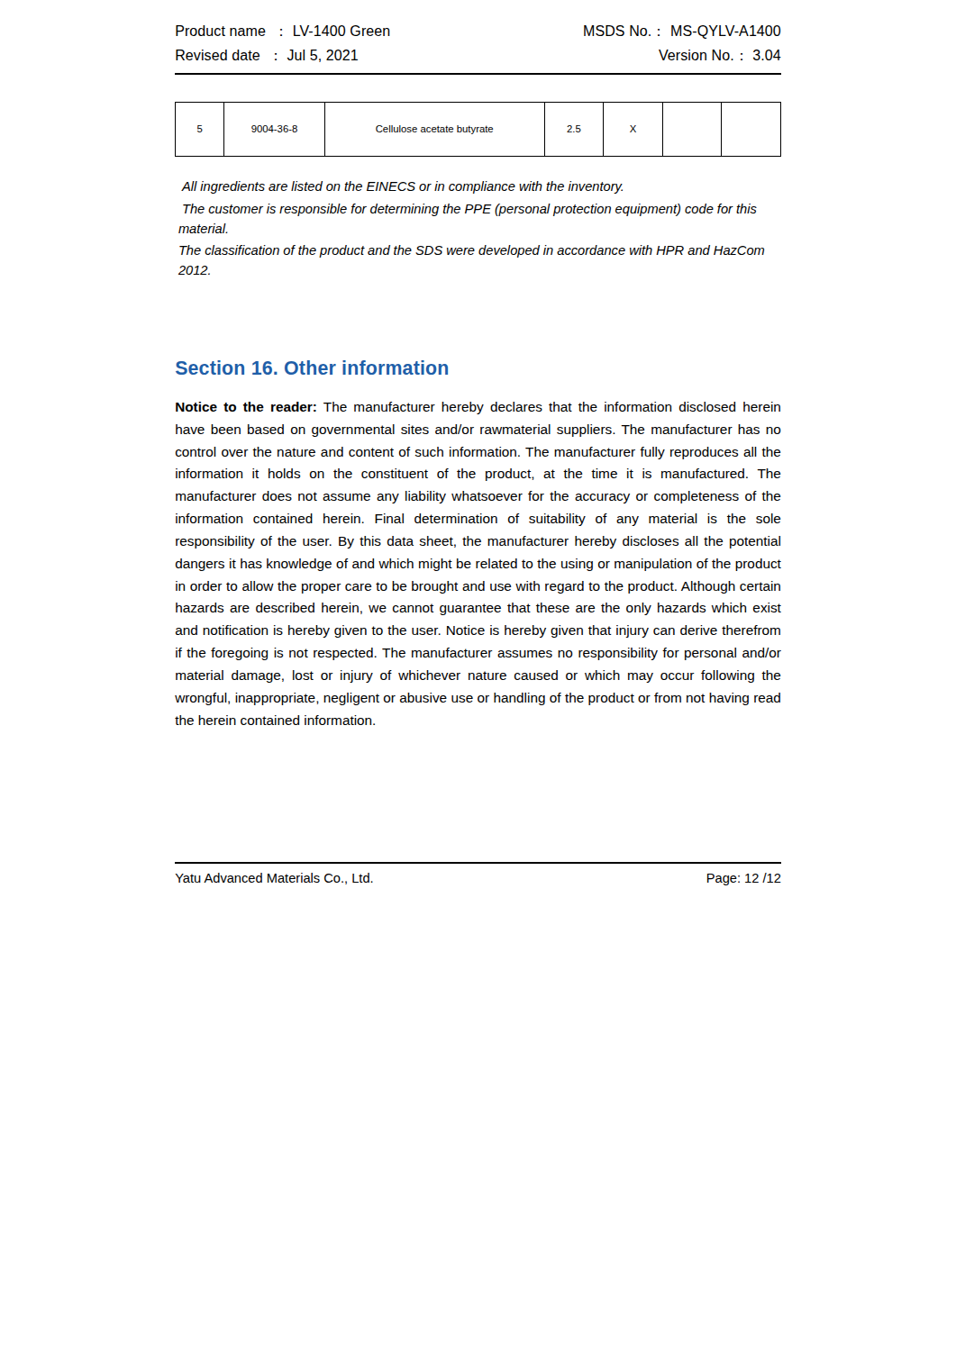Product name ： LV-1400 Green
MSDS No.： MS-QYLV-A1400
Revised date ： Jul 5, 2021
Version No.： 3.04
| 5 | 9004-36-8 | Cellulose acetate butyrate | 2.5 | X | | |
All ingredients are listed on the EINECS or in compliance with the inventory.
The customer is responsible for determining the PPE (personal protection equipment) code for this material.
The classification of the product and the SDS were developed in accordance with HPR and HazCom 2012.
Section 16. Other information
Notice to the reader: The manufacturer hereby declares that the information disclosed herein have been based on governmental sites and/or rawmaterial suppliers. The manufacturer has no control over the nature and content of such information. The manufacturer fully reproduces all the information it holds on the constituent of the product, at the time it is manufactured. The manufacturer does not assume any liability whatsoever for the accuracy or completeness of the information contained herein. Final determination of suitability of any material is the sole responsibility of the user. By this data sheet, the manufacturer hereby discloses all the potential dangers it has knowledge of and which might be related to the using or manipulation of the product in order to allow the proper care to be brought and use with regard to the product. Although certain hazards are described herein, we cannot guarantee that these are the only hazards which exist and notification is hereby given to the user. Notice is hereby given that injury can derive therefrom if the foregoing is not respected. The manufacturer assumes no responsibility for personal and/or material damage, lost or injury of whichever nature caused or which may occur following the wrongful, inappropriate, negligent or abusive use or handling of the product or from not having read the herein contained information.
Yatu Advanced Materials Co., Ltd.
Page: 12 /12